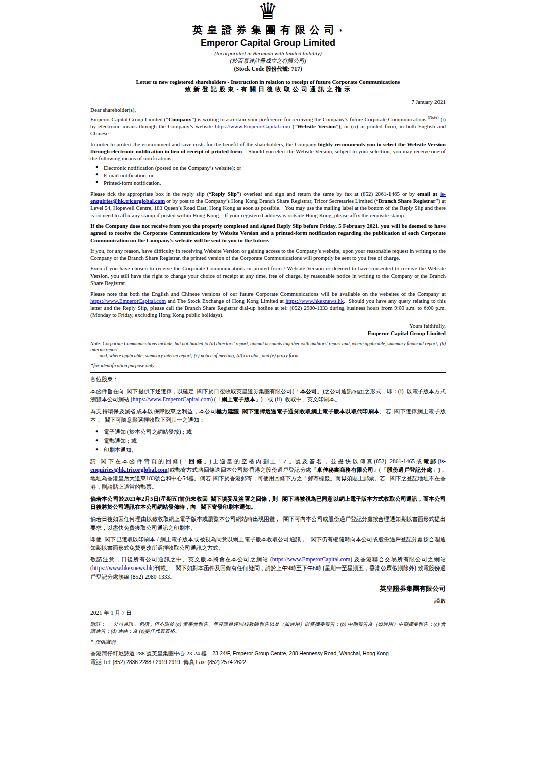♛
英 皇 證 券 集 團 有 限 公 司 *
Emperor Capital Group Limited
(Incorporated in Bermuda with limited liability)
(於百慕達註冊成立之有限公司)
(Stock Code 股份代號: 717)
Letter to new registered shareholders - Instruction in relation to receipt of future Corporate Communications
致 新 登 記 股 東 - 有 關 日 後 收 取 公 司 通 訊 之 指 示
7 January 2021
Dear shareholder(s),
Emperor Capital Group Limited (“Company”) is writing to ascertain your preference for receiving the Company’s future Corporate Communications (Note) (i) by electronic means through the Company’s website https://www.EmperorCapital.com (“Website Version”); or (ii) in printed form, in both English and Chinese.
In order to protect the environment and save costs for the benefit of the shareholders, the Company highly recommends you to select the Website Version through electronic notification in lieu of receipt of printed form. Should you elect the Website Version, subject to your selection, you may receive one of the following means of notifications:-
Electronic notification (posted on the Company’s website); or
E-mail notification; or
Printed-form notification.
Please tick the appropriate box in the reply slip (“Reply Slip”) overleaf and sign and return the same by fax at (852) 2861-1465 or by email at is-enquiries@hk.tricorglobal.com or by post to the Company’s Hong Kong Branch Share Registrar, Tricor Secretaries Limited (“Branch Share Registrar”) at Level 54, Hopewell Centre, 183 Queen’s Road East, Hong Kong as soon as possible. You may use the mailing label at the bottom of the Reply Slip and there is no need to affix any stamp if posted within Hong Kong. If your registered address is outside Hong Kong, please affix the requisite stamp.
If the Company does not receive from you the properly completed and signed Reply Slip before Friday, 5 February 2021, you will be deemed to have agreed to receive the Corporate Communications by Website Version and a printed-form notification regarding the publication of each Corporate Communication on the Company’s website will be sent to you in the future.
If you, for any reason, have difficulty in receiving Website Version or gaining access to the Company’s website, upon your reasonable request in writing to the Company or the Branch Share Registrar, the printed version of the Corporate Communications will promptly be sent to you free of charge.
Even if you have chosen to receive the Corporate Communications in printed form / Website Version or deemed to have consented to receive the Website Version, you still have the right to change your choice of receipt at any time, free of charge, by reasonable notice in writing to the Company or the Branch Share Registrar.
Please note that both the English and Chinese versions of our future Corporate Communications will be available on the websites of the Company at https://www.EmperorCapital.com and The Stock Exchange of Hong Kong Limited at https://www.hkexnews.hk. Should you have any query relating to this letter and the Reply Slip, please call the Branch Share Registrar dial-up hotline at tel: (852) 2980-1333 during business hours from 9:00 a.m. to 6:00 p.m. (Monday to Friday, excluding Hong Kong public holidays).
Yours faithfully,
Emperor Capital Group Limited
Note: Corporate Communications include, but not limited to (a) directors’ report, annual accounts together with auditors’ report and, where applicable, summary financial report; (b) interim report and, where applicable, summary interim report; (c) notice of meeting; (d) circular; and (e) proxy form.
*for identification purpose only
各位股東：
本函件旨在向 閣下提供下述選擇，以確定 閣下於日後收取英皇證券集團有限公司(「本公司」)之公司通訊(附註) 之形式，即：(i) 以電子版本方式瀏覽本公司網站 (https://www.EmperorCapital.com) (「網上電子版本」)；或 (ii) 收取中、英文印刷本。
為支持環保及減省成本以保障股東之利益，本公司極力建議 閣下選擇透過電子通知收取網上電子版本以取代印刷本。若 閣下選擇網上電子版本， 閣下可隨意願選擇收取下列其一之通知：
電子通知 (於本公司之網站發放)；或
電郵通知；或
印刷本通知。
請 閣 下 在 本 函 件 背 頁 的 回 條 (「 回 條 」) 上 適 當 的 空 格 內 劃 上「 ✓ 」號 及 簽 名 ， 並 盡 快 以 傳 真 (852) 2861-1465 或 電 郵 (is-enquiries@hk.tricorglobal.com)或郵寄方式將回條送回本公司於香港之股份過戶登記分處『卓佳秘書商務有限公司』(「股份過戶登記分處」)，地址為香港皇后大道東183號合和中心54樓。倘若 閣下於香港郵寄，可使用回條下方之「郵寄標籤」而毋須貼上郵票。若 閣下之登記地址不在香港，則請貼上適當的郵票。
倘若本公司於2021年2月5日(星期五)前仍未收回 閣下填妥及簽署之回條，則 閣下將被視為已同意以網上電子版本方式收取公司通訊，而本公司日後將於公司通訊在本公司網站發佈時，向 閣下寄發印刷本通知。
倘若日後如因任何理由以致收取網上電子版本或瀏覽本公司網站時出現困難， 閣下可向本公司或股份過戶登記分處按合理通知期以書面形式提出要求，以盡快免費獲取公司通訊之印刷本。
即使 閣下已選取以印刷本 / 網上電子版本或被視為同意以網上電子版本收取公司通訊， 閣下仍有權隨時向本公司或股份過戶登記分處按合理通知期以書面形式免費更改所選擇收取公司通訊之方式。
敬請注意，日後所有公司通訊之中、英文版本將會在本公司之網站 (https://www.EmperorCapital.com) 及香港聯合交易所有限公司之網站 (https://www.hkexnews.hk)刊載。 閣下如對本函件及回條有任何疑問，請於上午9時至下午6時 (星期一至星期五，香港公眾假期除外) 致電股份過戶登記分處熱線 (852) 2980-1333。
英皇證券集團有限公司
謹啟
2021 年 1 月 7 日
附註： 「公司通訊」包括，但不限於 (a) 董事會報告、年度賬目連同核數師報告以及（如適用）財務摘要報告；(b) 中期報告及（如適用）中期摘要報告；(c) 會議通告；(d) 通函；及 (e)委任代表表格。
* 僅供識別
香港灣仔軒尼詩道 288 號英皇集團中心 23-24 樓 23-24/F, Emperor Group Centre, 288 Hennessy Road, Wanchai, Hong Kong
電話 Tel: (852) 2836 2288 / 2919 2919 傳真 Fax: (852) 2574 2622